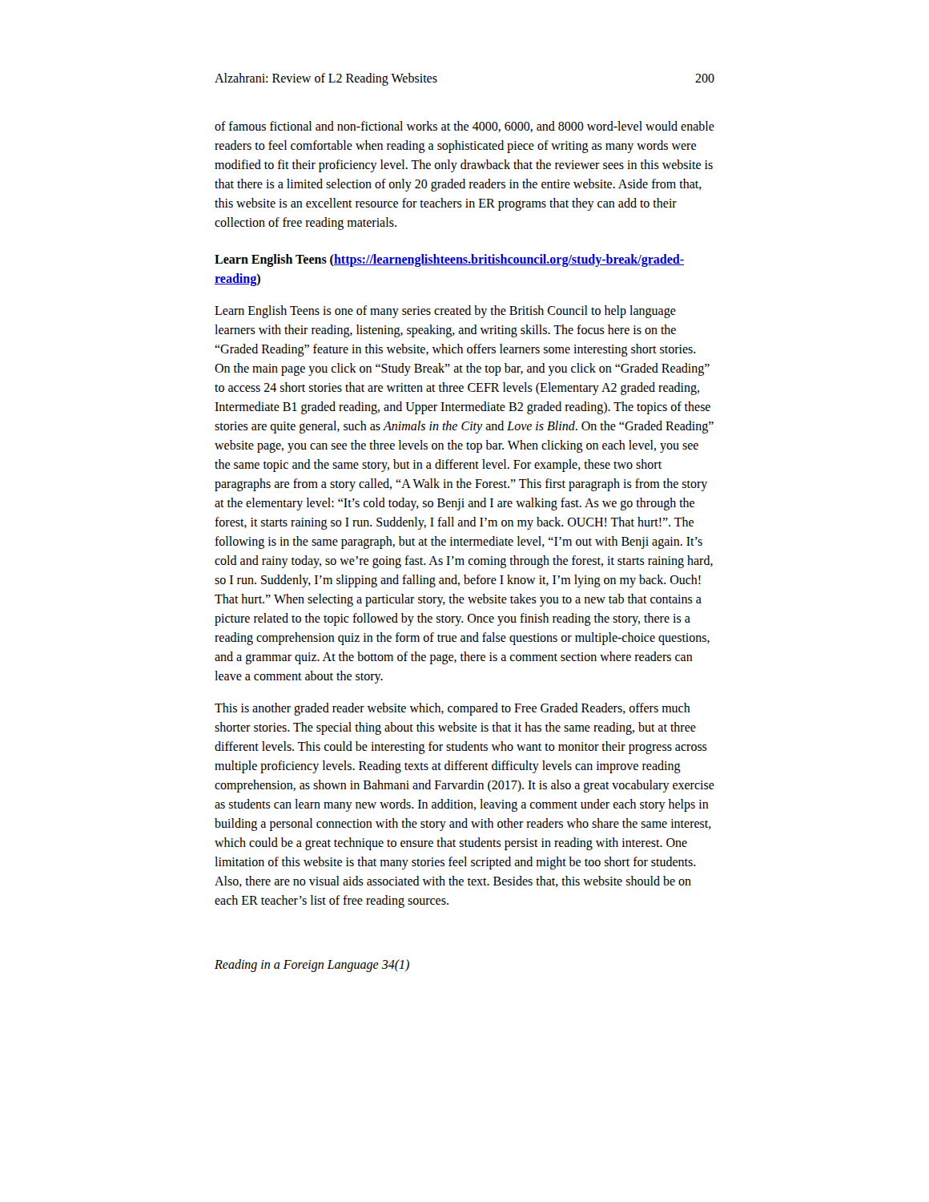Alzahrani: Review of L2 Reading Websites 200
of famous fictional and non-fictional works at the 4000, 6000, and 8000 word-level would enable readers to feel comfortable when reading a sophisticated piece of writing as many words were modified to fit their proficiency level. The only drawback that the reviewer sees in this website is that there is a limited selection of only 20 graded readers in the entire website. Aside from that, this website is an excellent resource for teachers in ER programs that they can add to their collection of free reading materials.
Learn English Teens (https://learnenglishteens.britishcouncil.org/study-break/graded-reading)
Learn English Teens is one of many series created by the British Council to help language learners with their reading, listening, speaking, and writing skills. The focus here is on the “Graded Reading” feature in this website, which offers learners some interesting short stories. On the main page you click on “Study Break” at the top bar, and you click on “Graded Reading” to access 24 short stories that are written at three CEFR levels (Elementary A2 graded reading, Intermediate B1 graded reading, and Upper Intermediate B2 graded reading). The topics of these stories are quite general, such as Animals in the City and Love is Blind. On the “Graded Reading” website page, you can see the three levels on the top bar. When clicking on each level, you see the same topic and the same story, but in a different level. For example, these two short paragraphs are from a story called, “A Walk in the Forest.” This first paragraph is from the story at the elementary level: “It’s cold today, so Benji and I are walking fast. As we go through the forest, it starts raining so I run. Suddenly, I fall and I’m on my back. OUCH! That hurt!”. The following is in the same paragraph, but at the intermediate level, “I’m out with Benji again. It’s cold and rainy today, so we’re going fast. As I’m coming through the forest, it starts raining hard, so I run. Suddenly, I’m slipping and falling and, before I know it, I’m lying on my back. Ouch! That hurt.” When selecting a particular story, the website takes you to a new tab that contains a picture related to the topic followed by the story. Once you finish reading the story, there is a reading comprehension quiz in the form of true and false questions or multiple-choice questions, and a grammar quiz. At the bottom of the page, there is a comment section where readers can leave a comment about the story.
This is another graded reader website which, compared to Free Graded Readers, offers much shorter stories. The special thing about this website is that it has the same reading, but at three different levels. This could be interesting for students who want to monitor their progress across multiple proficiency levels. Reading texts at different difficulty levels can improve reading comprehension, as shown in Bahmani and Farvardin (2017). It is also a great vocabulary exercise as students can learn many new words. In addition, leaving a comment under each story helps in building a personal connection with the story and with other readers who share the same interest, which could be a great technique to ensure that students persist in reading with interest. One limitation of this website is that many stories feel scripted and might be too short for students. Also, there are no visual aids associated with the text. Besides that, this website should be on each ER teacher’s list of free reading sources.
Reading in a Foreign Language 34(1)